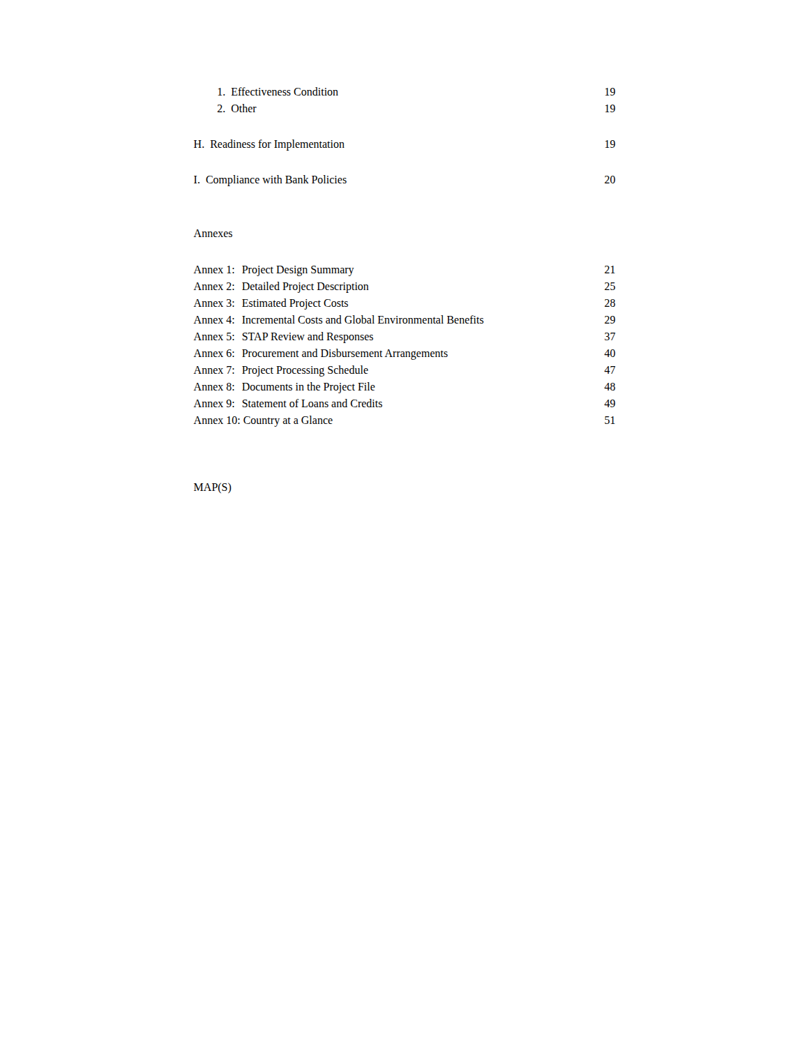| 1. Effectiveness Condition | 19 |
| 2. Other | 19 |
| H. Readiness for Implementation | 19 |
| I. Compliance with Bank Policies | 20 |
Annexes
| Annex 1: Project Design Summary | 21 |
| Annex 2: Detailed Project Description | 25 |
| Annex 3: Estimated Project Costs | 28 |
| Annex 4: Incremental Costs and Global Environmental Benefits | 29 |
| Annex 5: STAP Review and Responses | 37 |
| Annex 6: Procurement and Disbursement Arrangements | 40 |
| Annex 7: Project Processing Schedule | 47 |
| Annex 8: Documents in the Project File | 48 |
| Annex 9: Statement of Loans and Credits | 49 |
| Annex 10: Country at a Glance | 51 |
MAP(S)